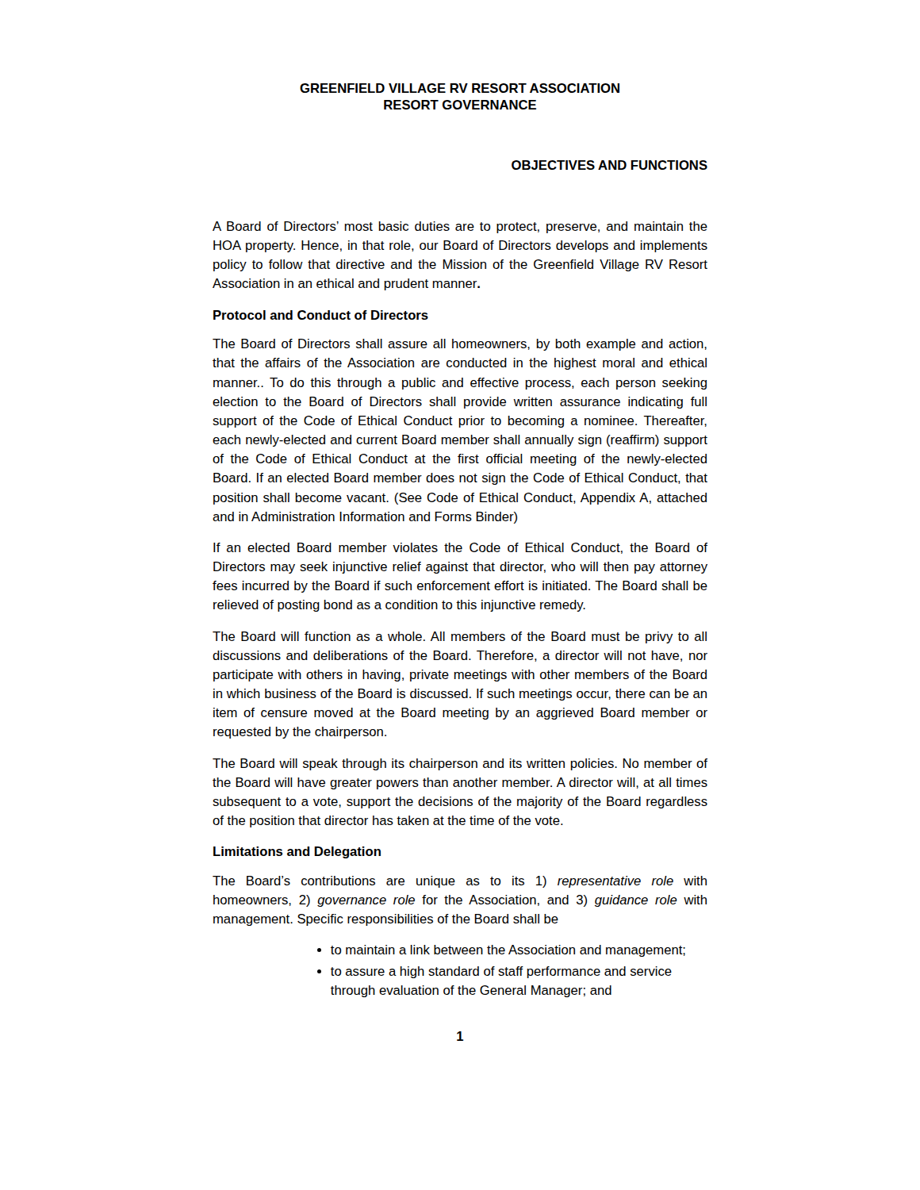GREENFIELD VILLAGE RV RESORT ASSOCIATION RESORT GOVERNANCE
OBJECTIVES AND FUNCTIONS
A Board of Directors’ most basic duties are to protect, preserve, and maintain the HOA property. Hence, in that role, our Board of Directors develops and implements policy to follow that directive and the Mission of the Greenfield Village RV Resort Association in an ethical and prudent manner.
Protocol and Conduct of Directors
The Board of Directors shall assure all homeowners, by both example and action, that the affairs of the Association are conducted in the highest moral and ethical manner.. To do this through a public and effective process, each person seeking election to the Board of Directors shall provide written assurance indicating full support of the Code of Ethical Conduct prior to becoming a nominee. Thereafter, each newly-elected and current Board member shall annually sign (reaffirm) support of the Code of Ethical Conduct at the first official meeting of the newly-elected Board. If an elected Board member does not sign the Code of Ethical Conduct, that position shall become vacant. (See Code of Ethical Conduct, Appendix A, attached and in Administration Information and Forms Binder)
If an elected Board member violates the Code of Ethical Conduct, the Board of Directors may seek injunctive relief against that director, who will then pay attorney fees incurred by the Board if such enforcement effort is initiated. The Board shall be relieved of posting bond as a condition to this injunctive remedy.
The Board will function as a whole. All members of the Board must be privy to all discussions and deliberations of the Board. Therefore, a director will not have, nor participate with others in having, private meetings with other members of the Board in which business of the Board is discussed. If such meetings occur, there can be an item of censure moved at the Board meeting by an aggrieved Board member or requested by the chairperson.
The Board will speak through its chairperson and its written policies. No member of the Board will have greater powers than another member. A director will, at all times subsequent to a vote, support the decisions of the majority of the Board regardless of the position that director has taken at the time of the vote.
Limitations and Delegation
The Board’s contributions are unique as to its 1) representative role with homeowners, 2) governance role for the Association, and 3) guidance role with management. Specific responsibilities of the Board shall be
to maintain a link between the Association and management;
to assure a high standard of staff performance and service through evaluation of the General Manager; and
1